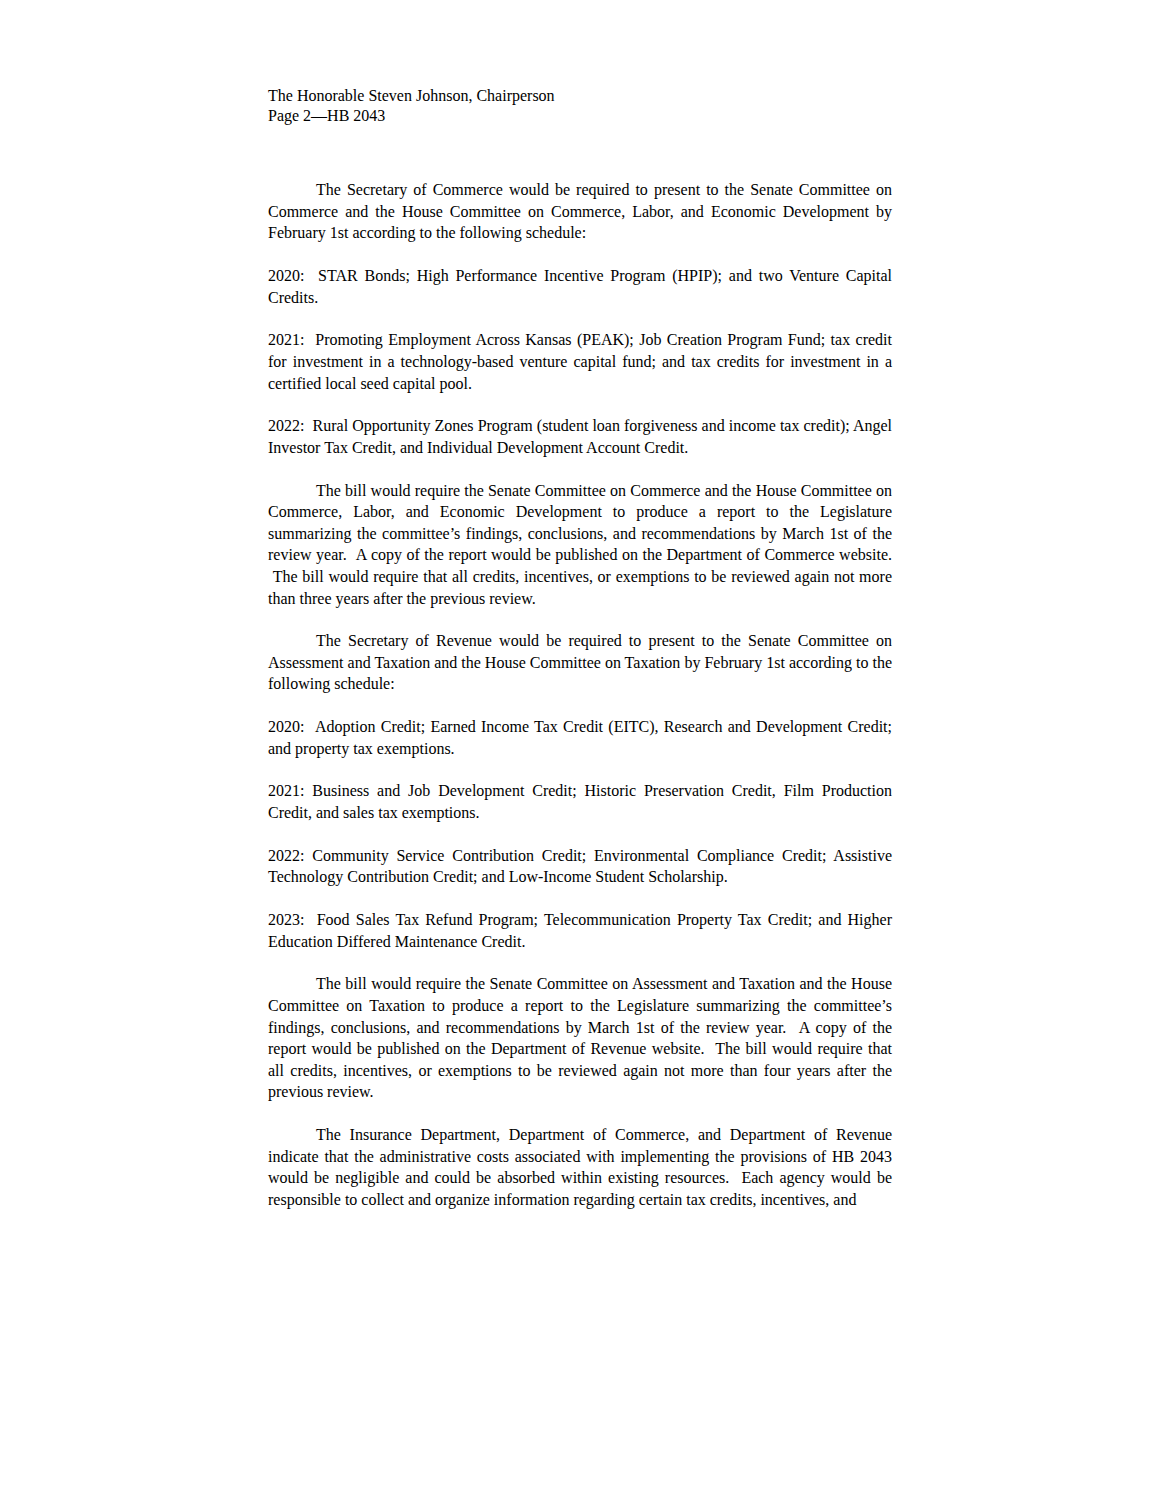The Honorable Steven Johnson, Chairperson
Page 2—HB 2043
The Secretary of Commerce would be required to present to the Senate Committee on Commerce and the House Committee on Commerce, Labor, and Economic Development by February 1st according to the following schedule:
2020: STAR Bonds; High Performance Incentive Program (HPIP); and two Venture Capital Credits.
2021: Promoting Employment Across Kansas (PEAK); Job Creation Program Fund; tax credit for investment in a technology-based venture capital fund; and tax credits for investment in a certified local seed capital pool.
2022: Rural Opportunity Zones Program (student loan forgiveness and income tax credit); Angel Investor Tax Credit, and Individual Development Account Credit.
The bill would require the Senate Committee on Commerce and the House Committee on Commerce, Labor, and Economic Development to produce a report to the Legislature summarizing the committee’s findings, conclusions, and recommendations by March 1st of the review year. A copy of the report would be published on the Department of Commerce website. The bill would require that all credits, incentives, or exemptions to be reviewed again not more than three years after the previous review.
The Secretary of Revenue would be required to present to the Senate Committee on Assessment and Taxation and the House Committee on Taxation by February 1st according to the following schedule:
2020: Adoption Credit; Earned Income Tax Credit (EITC), Research and Development Credit; and property tax exemptions.
2021: Business and Job Development Credit; Historic Preservation Credit, Film Production Credit, and sales tax exemptions.
2022: Community Service Contribution Credit; Environmental Compliance Credit; Assistive Technology Contribution Credit; and Low-Income Student Scholarship.
2023: Food Sales Tax Refund Program; Telecommunication Property Tax Credit; and Higher Education Differed Maintenance Credit.
The bill would require the Senate Committee on Assessment and Taxation and the House Committee on Taxation to produce a report to the Legislature summarizing the committee’s findings, conclusions, and recommendations by March 1st of the review year. A copy of the report would be published on the Department of Revenue website. The bill would require that all credits, incentives, or exemptions to be reviewed again not more than four years after the previous review.
The Insurance Department, Department of Commerce, and Department of Revenue indicate that the administrative costs associated with implementing the provisions of HB 2043 would be negligible and could be absorbed within existing resources. Each agency would be responsible to collect and organize information regarding certain tax credits, incentives, and